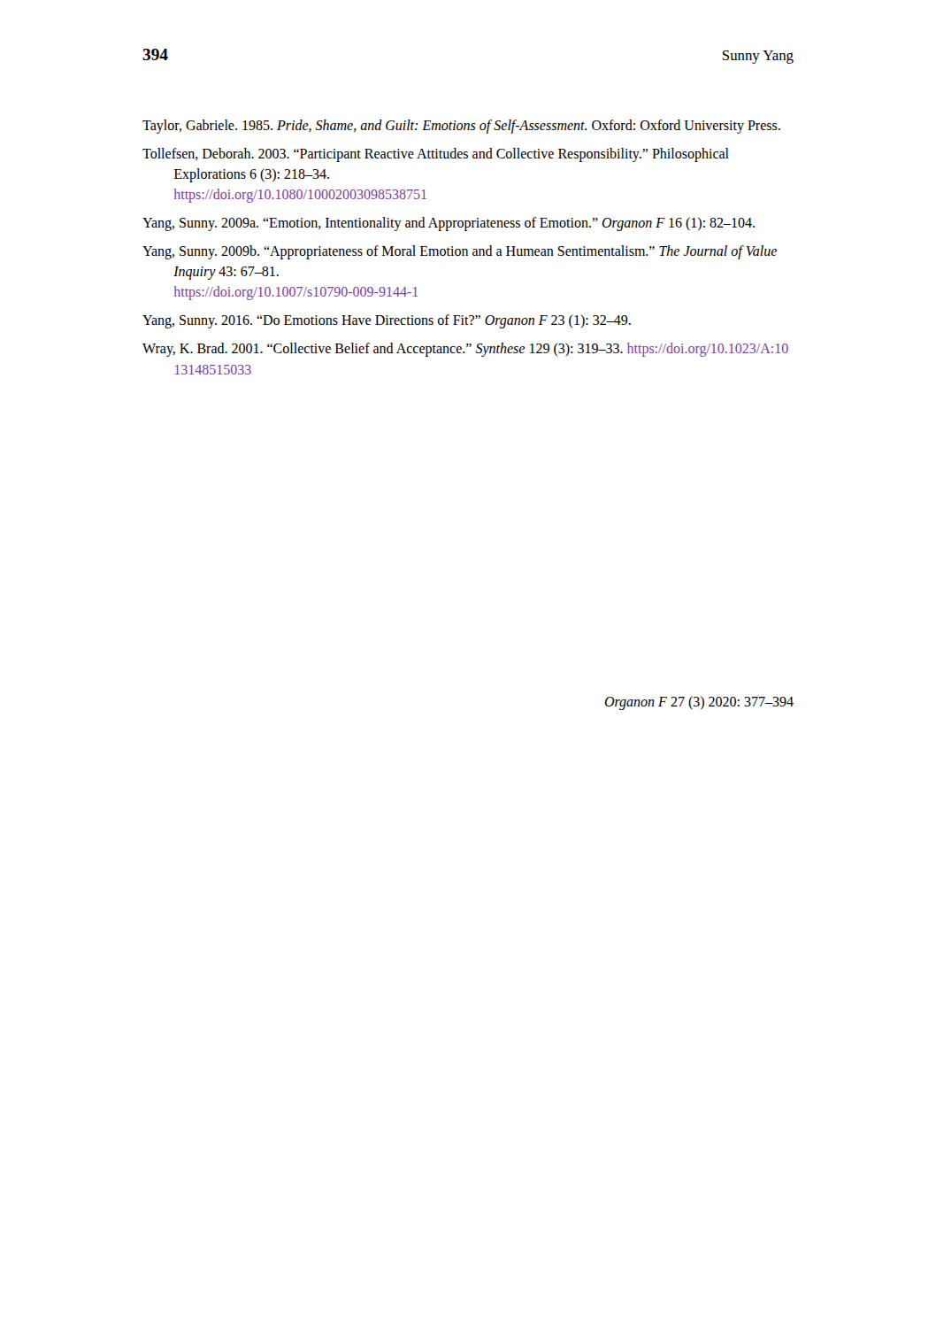394 Sunny Yang
Taylor, Gabriele. 1985. Pride, Shame, and Guilt: Emotions of Self-Assessment. Oxford: Oxford University Press.
Tollefsen, Deborah. 2003. “Participant Reactive Attitudes and Collective Responsibility.” Philosophical Explorations 6 (3): 218–34.
https://doi.org/10.1080/10002003098538751
Yang, Sunny. 2009a. “Emotion, Intentionality and Appropriateness of Emotion.” Organon F 16 (1): 82–104.
Yang, Sunny. 2009b. “Appropriateness of Moral Emotion and a Humean Sentimentalism.” The Journal of Value Inquiry 43: 67–81.
https://doi.org/10.1007/s10790-009-9144-1
Yang, Sunny. 2016. “Do Emotions Have Directions of Fit?” Organon F 23 (1): 32–49.
Wray, K. Brad. 2001. “Collective Belief and Acceptance.” Synthese 129 (3): 319–33. https://doi.org/10.1023/A:1013148515033
Organon F 27 (3) 2020: 377–394